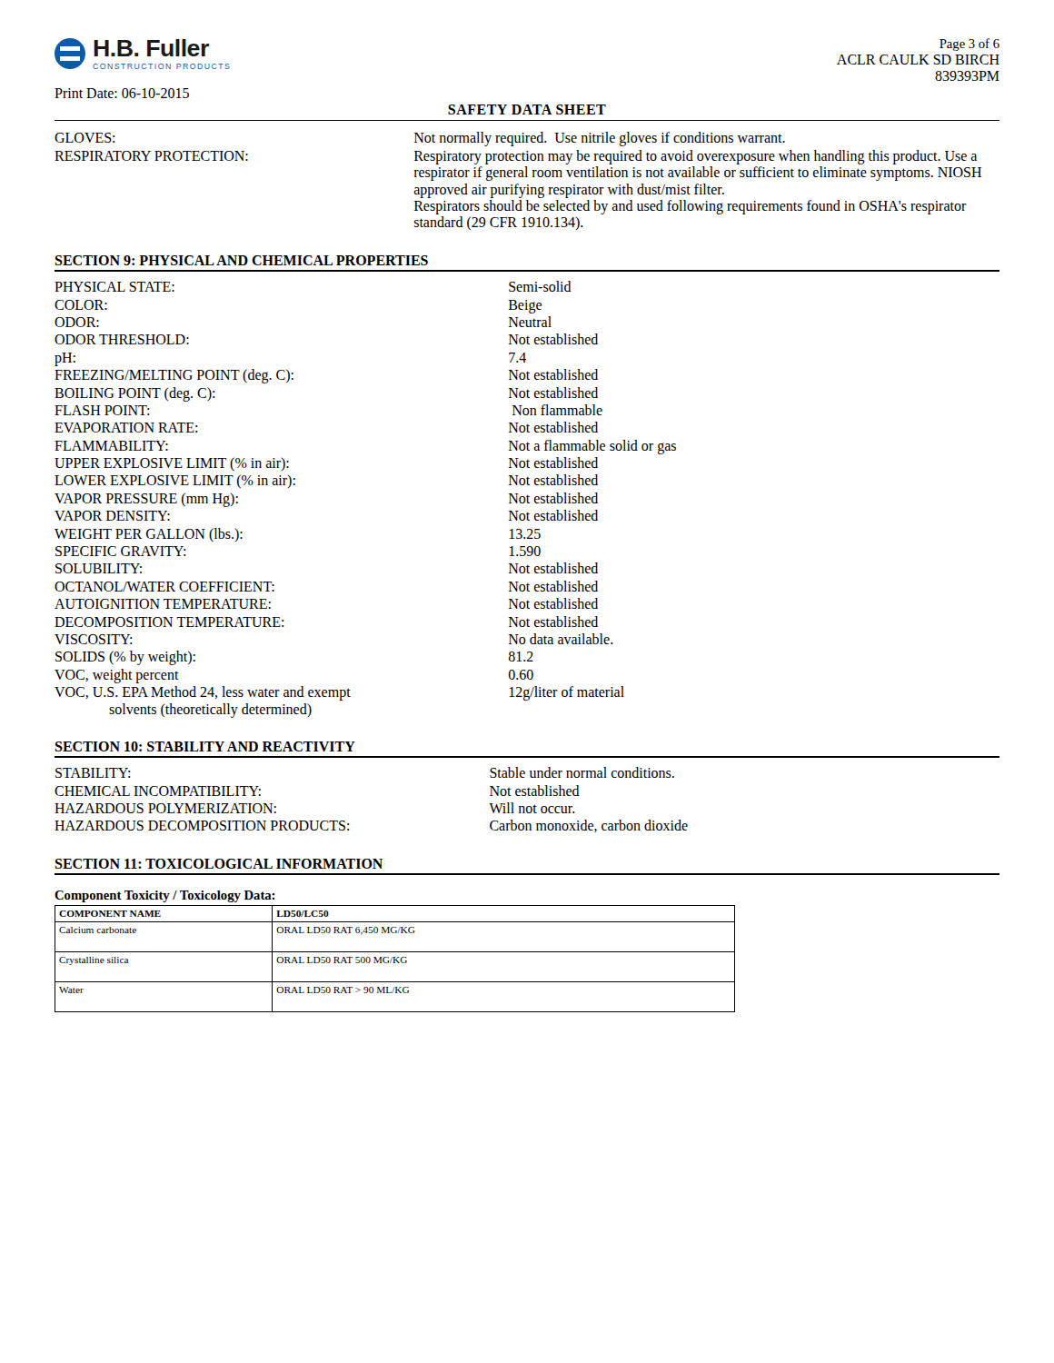H.B. Fuller
CONSTRUCTION PRODUCTS
Page 3 of 6
ACLR CAULK SD BIRCH
839393PM
Print Date: 06-10-2015
SAFETY DATA SHEET
| GLOVES: | Not normally required. Use nitrile gloves if conditions warrant. |
| RESPIRATORY PROTECTION: | Respiratory protection may be required to avoid overexposure when handling this product. Use a respirator if general room ventilation is not available or sufficient to eliminate symptoms. NIOSH approved air purifying respirator with dust/mist filter. Respirators should be selected by and used following requirements found in OSHA's respirator standard (29 CFR 1910.134). |
SECTION 9: PHYSICAL AND CHEMICAL PROPERTIES
| PHYSICAL STATE: | Semi-solid |
| COLOR: | Beige |
| ODOR: | Neutral |
| ODOR THRESHOLD: | Not established |
| pH: | 7.4 |
| FREEZING/MELTING POINT (deg. C): | Not established |
| BOILING POINT (deg. C): | Not established |
| FLASH POINT: | Non flammable |
| EVAPORATION RATE: | Not established |
| FLAMMABILITY: | Not a flammable solid or gas |
| UPPER EXPLOSIVE LIMIT (% in air): | Not established |
| LOWER EXPLOSIVE LIMIT (% in air): | Not established |
| VAPOR PRESSURE (mm Hg): | Not established |
| VAPOR DENSITY: | Not established |
| WEIGHT PER GALLON (lbs.): | 13.25 |
| SPECIFIC GRAVITY: | 1.590 |
| SOLUBILITY: | Not established |
| OCTANOL/WATER COEFFICIENT: | Not established |
| AUTOIGNITION TEMPERATURE: | Not established |
| DECOMPOSITION TEMPERATURE: | Not established |
| VISCOSITY: | No data available. |
| SOLIDS (% by weight): | 81.2 |
| VOC, weight percent | 0.60 |
| VOC, U.S. EPA Method 24, less water and exempt solvents (theoretically determined) | 12g/liter of material |
SECTION 10: STABILITY AND REACTIVITY
| STABILITY: | Stable under normal conditions. |
| CHEMICAL INCOMPATIBILITY: | Not established |
| HAZARDOUS POLYMERIZATION: | Will not occur. |
| HAZARDOUS DECOMPOSITION PRODUCTS: | Carbon monoxide, carbon dioxide |
SECTION 11: TOXICOLOGICAL INFORMATION
Component Toxicity / Toxicology Data:
| COMPONENT NAME | LD50/LC50 |
| --- | --- |
| Calcium carbonate | ORAL LD50 RAT 6,450 MG/KG |
| Crystalline silica | ORAL LD50 RAT 500 MG/KG |
| Water | ORAL LD50 RAT > 90 ML/KG |